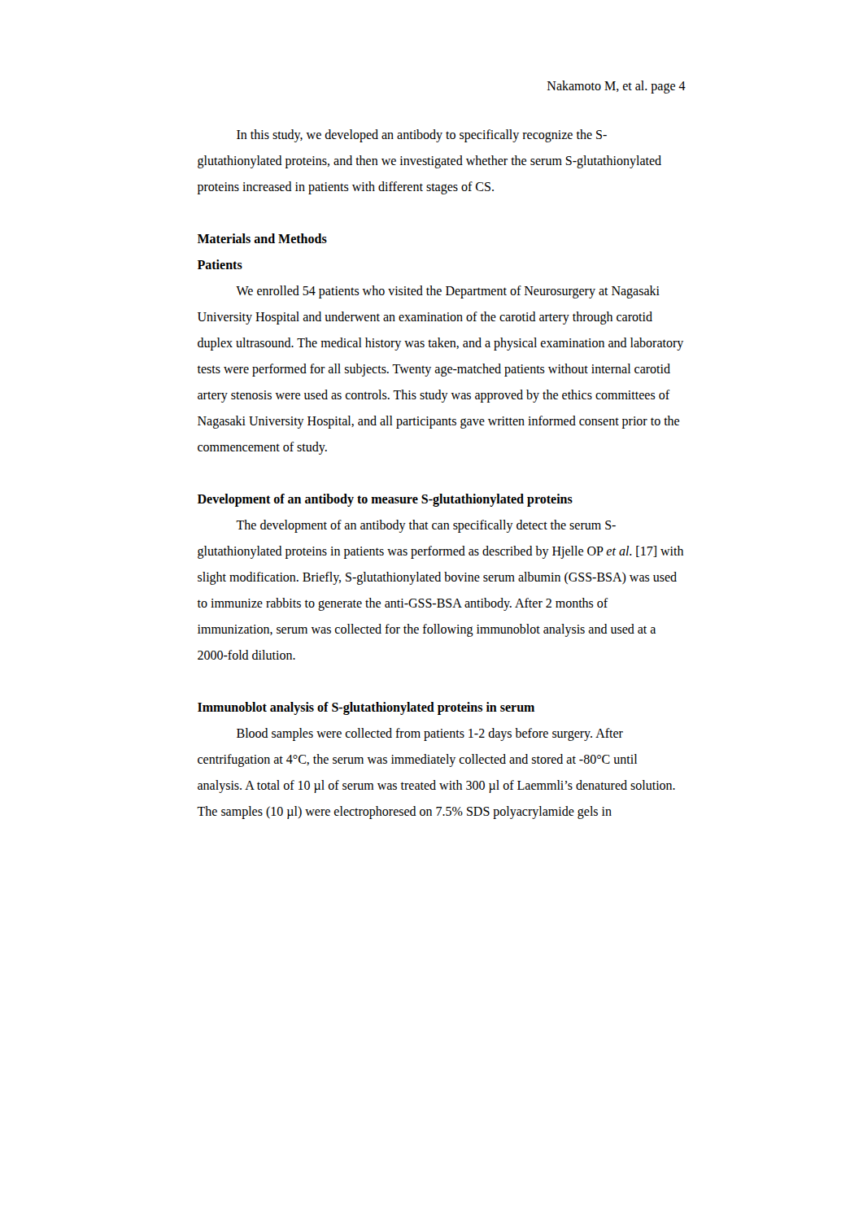Nakamoto M, et al. page 4
In this study, we developed an antibody to specifically recognize the S-glutathionylated proteins, and then we investigated whether the serum S-glutathionylated proteins increased in patients with different stages of CS.
Materials and Methods
Patients
We enrolled 54 patients who visited the Department of Neurosurgery at Nagasaki University Hospital and underwent an examination of the carotid artery through carotid duplex ultrasound. The medical history was taken, and a physical examination and laboratory tests were performed for all subjects. Twenty age-matched patients without internal carotid artery stenosis were used as controls. This study was approved by the ethics committees of Nagasaki University Hospital, and all participants gave written informed consent prior to the commencement of study.
Development of an antibody to measure S-glutathionylated proteins
The development of an antibody that can specifically detect the serum S-glutathionylated proteins in patients was performed as described by Hjelle OP et al. [17] with slight modification. Briefly, S-glutathionylated bovine serum albumin (GSS-BSA) was used to immunize rabbits to generate the anti-GSS-BSA antibody. After 2 months of immunization, serum was collected for the following immunoblot analysis and used at a 2000-fold dilution.
Immunoblot analysis of S-glutathionylated proteins in serum
Blood samples were collected from patients 1-2 days before surgery. After centrifugation at 4°C, the serum was immediately collected and stored at -80°C until analysis. A total of 10 µl of serum was treated with 300 µl of Laemmli’s denatured solution. The samples (10 µl) were electrophoresed on 7.5% SDS polyacrylamide gels in